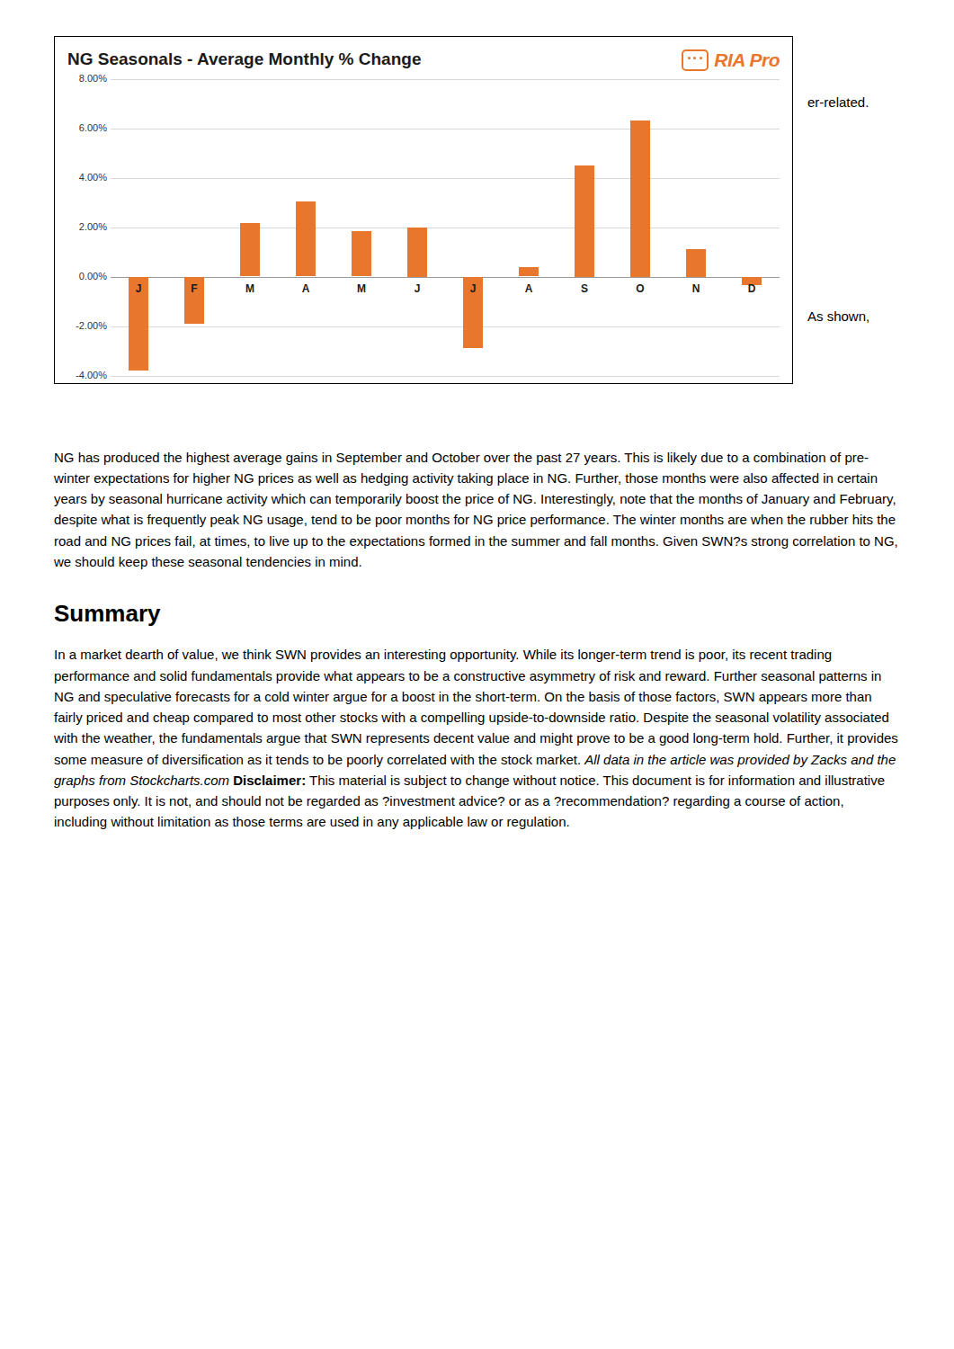NG Seasonals - Average Monthly % Change
RIA Pro
8.00%
6.00%
4.00%
2.00%
0.00%
-2.00%
-4.00%
J
F
M
A
M
J
J
A
S
O
N
D
er-related. As shown,
NG has produced the highest average gains in September and October over the past 27 years. This is likely due to a combination of pre-winter expectations for higher NG prices as well as hedging activity taking place in NG. Further, those months were also affected in certain years by seasonal hurricane activity which can temporarily boost the price of NG. Interestingly, note that the months of January and February, despite what is frequently peak NG usage, tend to be poor months for NG price performance. The winter months are when the rubber hits the road and NG prices fail, at times, to live up to the expectations formed in the summer and fall months. Given SWN?s strong correlation to NG, we should keep these seasonal tendencies in mind.
Summary
In a market dearth of value, we think SWN provides an interesting opportunity. While its longer-term trend is poor, its recent trading performance and solid fundamentals provide what appears to be a constructive asymmetry of risk and reward. Further seasonal patterns in NG and speculative forecasts for a cold winter argue for a boost in the short-term. On the basis of those factors, SWN appears more than fairly priced and cheap compared to most other stocks with a compelling upside-to-downside ratio. Despite the seasonal volatility associated with the weather, the fundamentals argue that SWN represents decent value and might prove to be a good long-term hold. Further, it provides some measure of diversification as it tends to be poorly correlated with the stock market. All data in the article was provided by Zacks and the graphs from Stockcharts.com Disclaimer: This material is subject to change without notice. This document is for information and illustrative purposes only. It is not, and should not be regarded as ?investment advice? or as a ?recommendation? regarding a course of action, including without limitation as those terms are used in any applicable law or regulation.